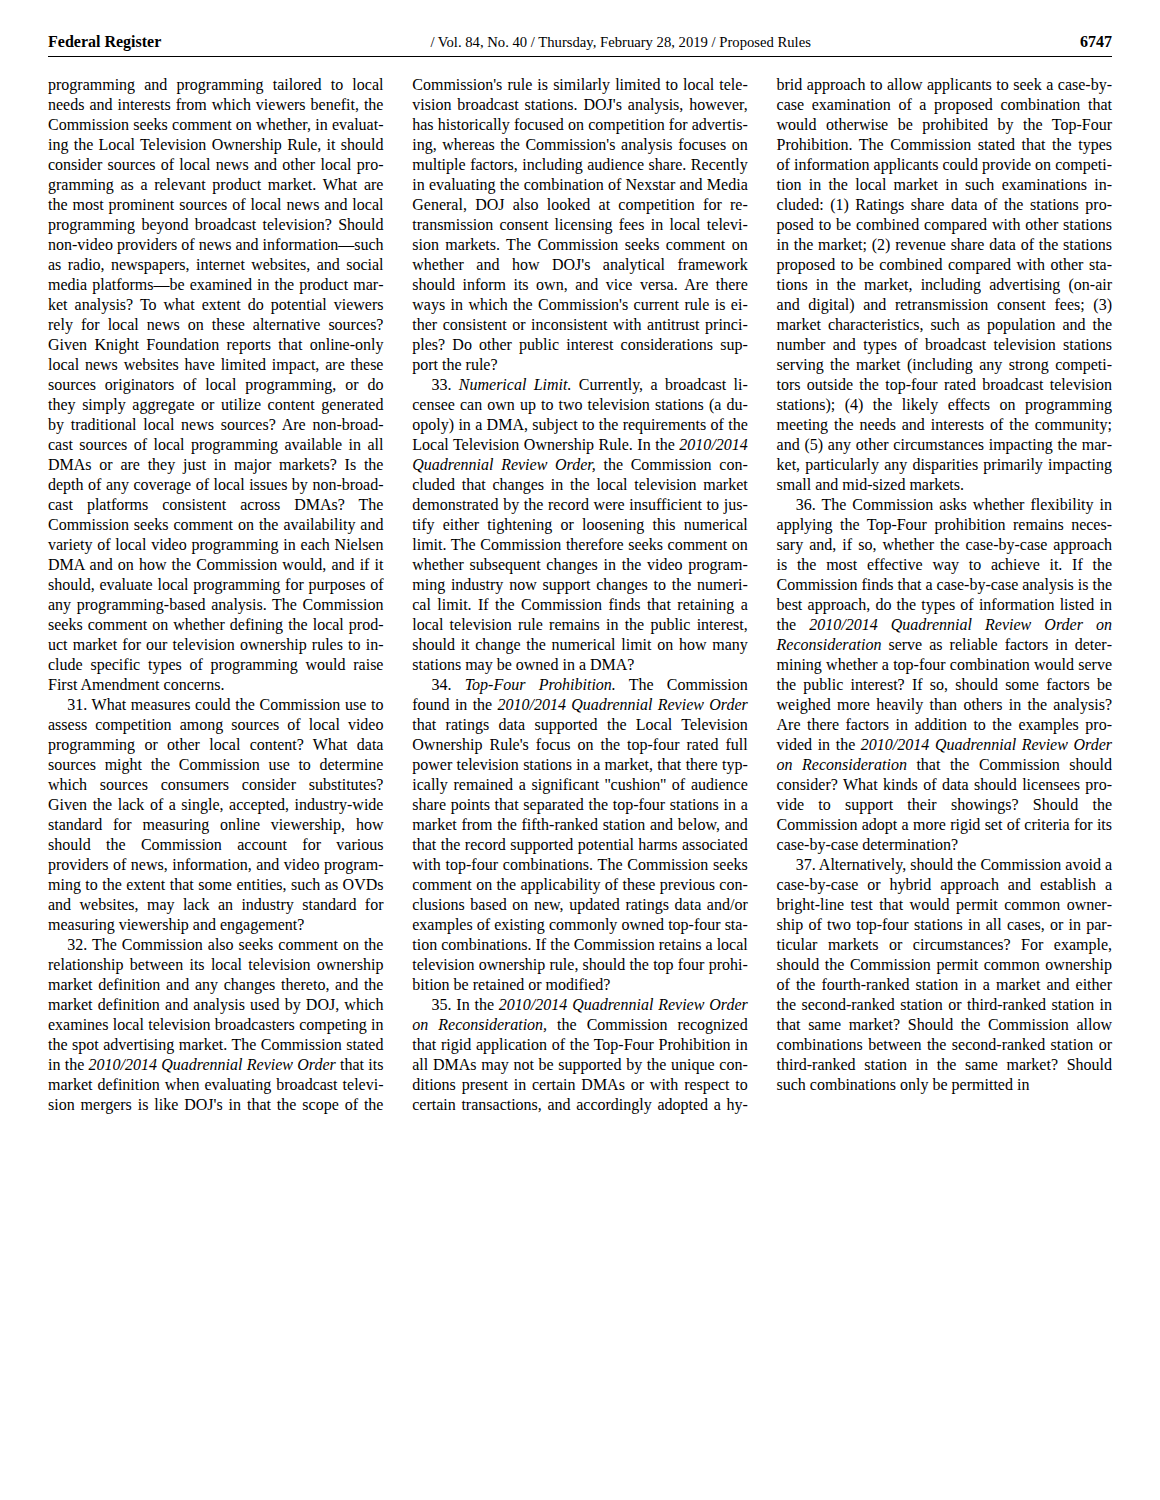Federal Register / Vol. 84, No. 40 / Thursday, February 28, 2019 / Proposed Rules 6747
programming and programming tailored to local needs and interests from which viewers benefit, the Commission seeks comment on whether, in evaluating the Local Television Ownership Rule, it should consider sources of local news and other local programming as a relevant product market. What are the most prominent sources of local news and local programming beyond broadcast television? Should non-video providers of news and information—such as radio, newspapers, internet websites, and social media platforms—be examined in the product market analysis? To what extent do potential viewers rely for local news on these alternative sources? Given Knight Foundation reports that online-only local news websites have limited impact, are these sources originators of local programming, or do they simply aggregate or utilize content generated by traditional local news sources? Are non-broadcast sources of local programming available in all DMAs or are they just in major markets? Is the depth of any coverage of local issues by non-broadcast platforms consistent across DMAs? The Commission seeks comment on the availability and variety of local video programming in each Nielsen DMA and on how the Commission would, and if it should, evaluate local programming for purposes of any programming-based analysis. The Commission seeks comment on whether defining the local product market for our television ownership rules to include specific types of programming would raise First Amendment concerns.
31. What measures could the Commission use to assess competition among sources of local video programming or other local content? What data sources might the Commission use to determine which sources consumers consider substitutes? Given the lack of a single, accepted, industry-wide standard for measuring online viewership, how should the Commission account for various providers of news, information, and video programming to the extent that some entities, such as OVDs and websites, may lack an industry standard for measuring viewership and engagement?
32. The Commission also seeks comment on the relationship between its local television ownership market definition and any changes thereto, and the market definition and analysis used by DOJ, which examines local television broadcasters competing in the spot advertising market. The Commission stated in the 2010/2014 Quadrennial Review Order that its market definition when evaluating broadcast television mergers is like DOJ's in that the scope of the Commission's rule is similarly limited to local television broadcast stations. DOJ's analysis, however, has historically focused on competition for advertising, whereas the Commission's analysis focuses on multiple factors, including audience share. Recently in evaluating the combination of Nexstar and Media General, DOJ also looked at competition for retransmission consent licensing fees in local television markets. The Commission seeks comment on whether and how DOJ's analytical framework should inform its own, and vice versa. Are there ways in which the Commission's current rule is either consistent or inconsistent with antitrust principles? Do other public interest considerations support the rule?
33. Numerical Limit. Currently, a broadcast licensee can own up to two television stations (a duopoly) in a DMA, subject to the requirements of the Local Television Ownership Rule. In the 2010/2014 Quadrennial Review Order, the Commission concluded that changes in the local television market demonstrated by the record were insufficient to justify either tightening or loosening this numerical limit. The Commission therefore seeks comment on whether subsequent changes in the video programming industry now support changes to the numerical limit. If the Commission finds that retaining a local television rule remains in the public interest, should it change the numerical limit on how many stations may be owned in a DMA?
34. Top-Four Prohibition. The Commission found in the 2010/2014 Quadrennial Review Order that ratings data supported the Local Television Ownership Rule's focus on the top-four rated full power television stations in a market, that there typically remained a significant ''cushion'' of audience share points that separated the top-four stations in a market from the fifth-ranked station and below, and that the record supported potential harms associated with top-four combinations. The Commission seeks comment on the applicability of these previous conclusions based on new, updated ratings data and/or examples of existing commonly owned top-four station combinations. If the Commission retains a local television ownership rule, should the top four prohibition be retained or modified?
35. In the 2010/2014 Quadrennial Review Order on Reconsideration, the Commission recognized that rigid application of the Top-Four Prohibition in all DMAs may not be supported by the unique conditions present in certain DMAs or with respect to certain transactions, and accordingly adopted a hybrid approach to allow applicants to seek a case-by-case examination of a proposed combination that would otherwise be prohibited by the Top-Four Prohibition. The Commission stated that the types of information applicants could provide on competition in the local market in such examinations included: (1) Ratings share data of the stations proposed to be combined compared with other stations in the market; (2) revenue share data of the stations proposed to be combined compared with other stations in the market, including advertising (on-air and digital) and retransmission consent fees; (3) market characteristics, such as population and the number and types of broadcast television stations serving the market (including any strong competitors outside the top-four rated broadcast television stations); (4) the likely effects on programming meeting the needs and interests of the community; and (5) any other circumstances impacting the market, particularly any disparities primarily impacting small and mid-sized markets.
36. The Commission asks whether flexibility in applying the Top-Four prohibition remains necessary and, if so, whether the case-by-case approach is the most effective way to achieve it. If the Commission finds that a case-by-case analysis is the best approach, do the types of information listed in the 2010/2014 Quadrennial Review Order on Reconsideration serve as reliable factors in determining whether a top-four combination would serve the public interest? If so, should some factors be weighed more heavily than others in the analysis? Are there factors in addition to the examples provided in the 2010/2014 Quadrennial Review Order on Reconsideration that the Commission should consider? What kinds of data should licensees provide to support their showings? Should the Commission adopt a more rigid set of criteria for its case-by-case determination?
37. Alternatively, should the Commission avoid a case-by-case or hybrid approach and establish a bright-line test that would permit common ownership of two top-four stations in all cases, or in particular markets or circumstances? For example, should the Commission permit common ownership of the fourth-ranked station in a market and either the second-ranked station or third-ranked station in that same market? Should the Commission allow combinations between the second-ranked station or third-ranked station in the same market? Should such combinations only be permitted in